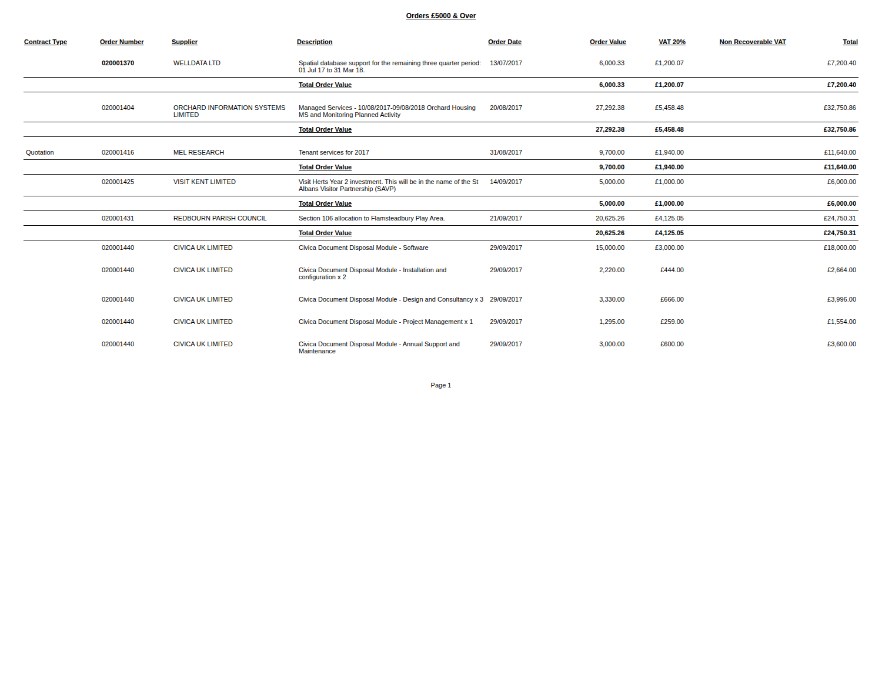Orders £5000 & Over
| Contract Type | Order Number | Supplier | Description | Order Date | Order Value | VAT 20% | Non Recoverable VAT | Total |
| --- | --- | --- | --- | --- | --- | --- | --- | --- |
| | 020001370 | WELLDATA LTD | Spatial database support for the remaining three quarter period: 01 Jul 17 to 31 Mar 18. | 13/07/2017 | 6,000.33 | £1,200.07 | | £7,200.40 |
| | | | Total Order Value | | 6,000.33 | £1,200.07 | | £7,200.40 |
| | 020001404 | ORCHARD INFORMATION SYSTEMS LIMITED | Managed Services - 10/08/2017-09/08/2018 Orchard Housing MS and Monitoring Planned Activity | 20/08/2017 | 27,292.38 | £5,458.48 | | £32,750.86 |
| | | | Total Order Value | | 27,292.38 | £5,458.48 | | £32,750.86 |
| Quotation | 020001416 | MEL RESEARCH | Tenant services for 2017 | 31/08/2017 | 9,700.00 | £1,940.00 | | £11,640.00 |
| | | | Total Order Value | | 9,700.00 | £1,940.00 | | £11,640.00 |
| | 020001425 | VISIT KENT LIMITED | Visit Herts Year 2 investment. This will be in the name of the St Albans Visitor Partnership (SAVP) | 14/09/2017 | 5,000.00 | £1,000.00 | | £6,000.00 |
| | | | Total Order Value | | 5,000.00 | £1,000.00 | | £6,000.00 |
| | 020001431 | REDBOURN PARISH COUNCIL | Section 106 allocation to Flamsteadbury Play Area. | 21/09/2017 | 20,625.26 | £4,125.05 | | £24,750.31 |
| | | | Total Order Value | | 20,625.26 | £4,125.05 | | £24,750.31 |
| | 020001440 | CIVICA UK LIMITED | Civica Document Disposal Module - Software | 29/09/2017 | 15,000.00 | £3,000.00 | | £18,000.00 |
| | 020001440 | CIVICA UK LIMITED | Civica Document Disposal Module - Installation and configuration x 2 | 29/09/2017 | 2,220.00 | £444.00 | | £2,664.00 |
| | 020001440 | CIVICA UK LIMITED | Civica Document Disposal Module - Design and Consultancy x 3 | 29/09/2017 | 3,330.00 | £666.00 | | £3,996.00 |
| | 020001440 | CIVICA UK LIMITED | Civica Document Disposal Module - Project Management x 1 | 29/09/2017 | 1,295.00 | £259.00 | | £1,554.00 |
| | 020001440 | CIVICA UK LIMITED | Civica Document Disposal Module - Annual Support and Maintenance | 29/09/2017 | 3,000.00 | £600.00 | | £3,600.00 |
Page 1